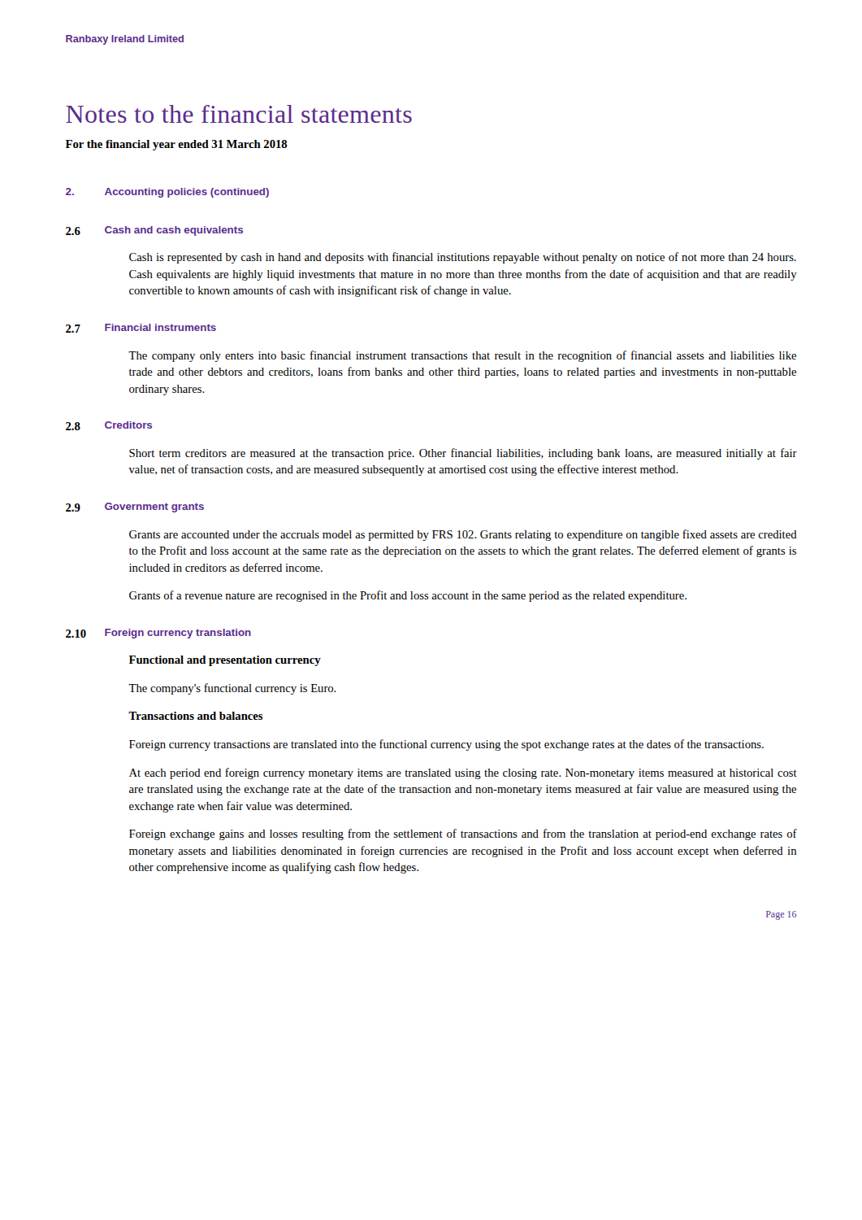Ranbaxy Ireland Limited
Notes to the financial statements
For the financial year ended 31 March 2018
2. Accounting policies (continued)
2.6
Cash and cash equivalents
Cash is represented by cash in hand and deposits with financial institutions repayable without penalty on notice of not more than 24 hours. Cash equivalents are highly liquid investments that mature in no more than three months from the date of acquisition and that are readily convertible to known amounts of cash with insignificant risk of change in value.
2.7
Financial instruments
The company only enters into basic financial instrument transactions that result in the recognition of financial assets and liabilities like trade and other debtors and creditors, loans from banks and other third parties, loans to related parties and investments in non-puttable ordinary shares.
2.8
Creditors
Short term creditors are measured at the transaction price. Other financial liabilities, including bank loans, are measured initially at fair value, net of transaction costs, and are measured subsequently at amortised cost using the effective interest method.
2.9
Government grants
Grants are accounted under the accruals model as permitted by FRS 102. Grants relating to expenditure on tangible fixed assets are credited to the Profit and loss account at the same rate as the depreciation on the assets to which the grant relates. The deferred element of grants is included in creditors as deferred income.
Grants of a revenue nature are recognised in the Profit and loss account in the same period as the related expenditure.
2.10
Foreign currency translation
Functional and presentation currency
The company's functional currency is Euro.
Transactions and balances
Foreign currency transactions are translated into the functional currency using the spot exchange rates at the dates of the transactions.
At each period end foreign currency monetary items are translated using the closing rate. Non-monetary items measured at historical cost are translated using the exchange rate at the date of the transaction and non-monetary items measured at fair value are measured using the exchange rate when fair value was determined.
Foreign exchange gains and losses resulting from the settlement of transactions and from the translation at period-end exchange rates of monetary assets and liabilities denominated in foreign currencies are recognised in the Profit and loss account except when deferred in other comprehensive income as qualifying cash flow hedges.
Page 16